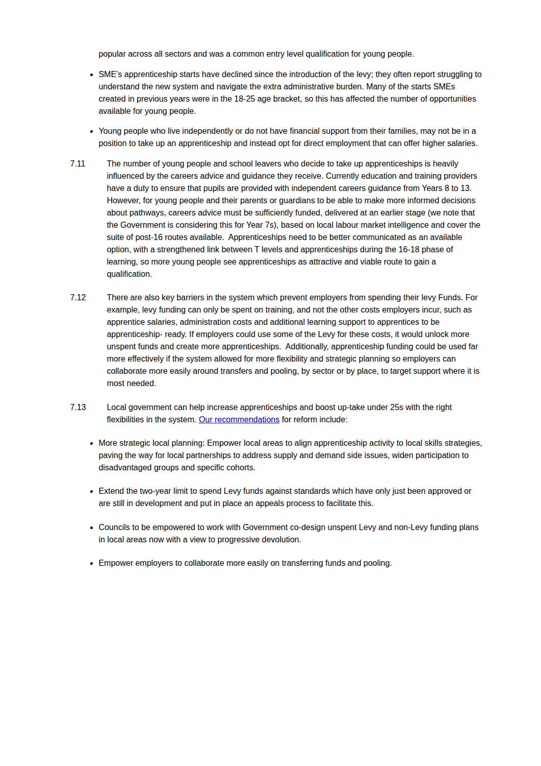popular across all sectors and was a common entry level qualification for young people.
SME’s apprenticeship starts have declined since the introduction of the levy; they often report struggling to understand the new system and navigate the extra administrative burden. Many of the starts SMEs created in previous years were in the 18-25 age bracket, so this has affected the number of opportunities available for young people.
Young people who live independently or do not have financial support from their families, may not be in a position to take up an apprenticeship and instead opt for direct employment that can offer higher salaries.
7.11
The number of young people and school leavers who decide to take up apprenticeships is heavily influenced by the careers advice and guidance they receive. Currently education and training providers have a duty to ensure that pupils are provided with independent careers guidance from Years 8 to 13. However, for young people and their parents or guardians to be able to make more informed decisions about pathways, careers advice must be sufficiently funded, delivered at an earlier stage (we note that the Government is considering this for Year 7s), based on local labour market intelligence and cover the suite of post-16 routes available. Apprenticeships need to be better communicated as an available option, with a strengthened link between T levels and apprenticeships during the 16-18 phase of learning, so more young people see apprenticeships as attractive and viable route to gain a qualification.
7.12
There are also key barriers in the system which prevent employers from spending their levy Funds. For example, levy funding can only be spent on training, and not the other costs employers incur, such as apprentice salaries, administration costs and additional learning support to apprentices to be apprenticeship- ready. If employers could use some of the Levy for these costs, it would unlock more unspent funds and create more apprenticeships. Additionally, apprenticeship funding could be used far more effectively if the system allowed for more flexibility and strategic planning so employers can collaborate more easily around transfers and pooling, by sector or by place, to target support where it is most needed.
7.13
Local government can help increase apprenticeships and boost up-take under 25s with the right flexibilities in the system. Our recommendations for reform include:
More strategic local planning: Empower local areas to align apprenticeship activity to local skills strategies, paving the way for local partnerships to address supply and demand side issues, widen participation to disadvantaged groups and specific cohorts.
Extend the two-year limit to spend Levy funds against standards which have only just been approved or are still in development and put in place an appeals process to facilitate this.
Councils to be empowered to work with Government co-design unspent Levy and non-Levy funding plans in local areas now with a view to progressive devolution.
Empower employers to collaborate more easily on transferring funds and pooling.